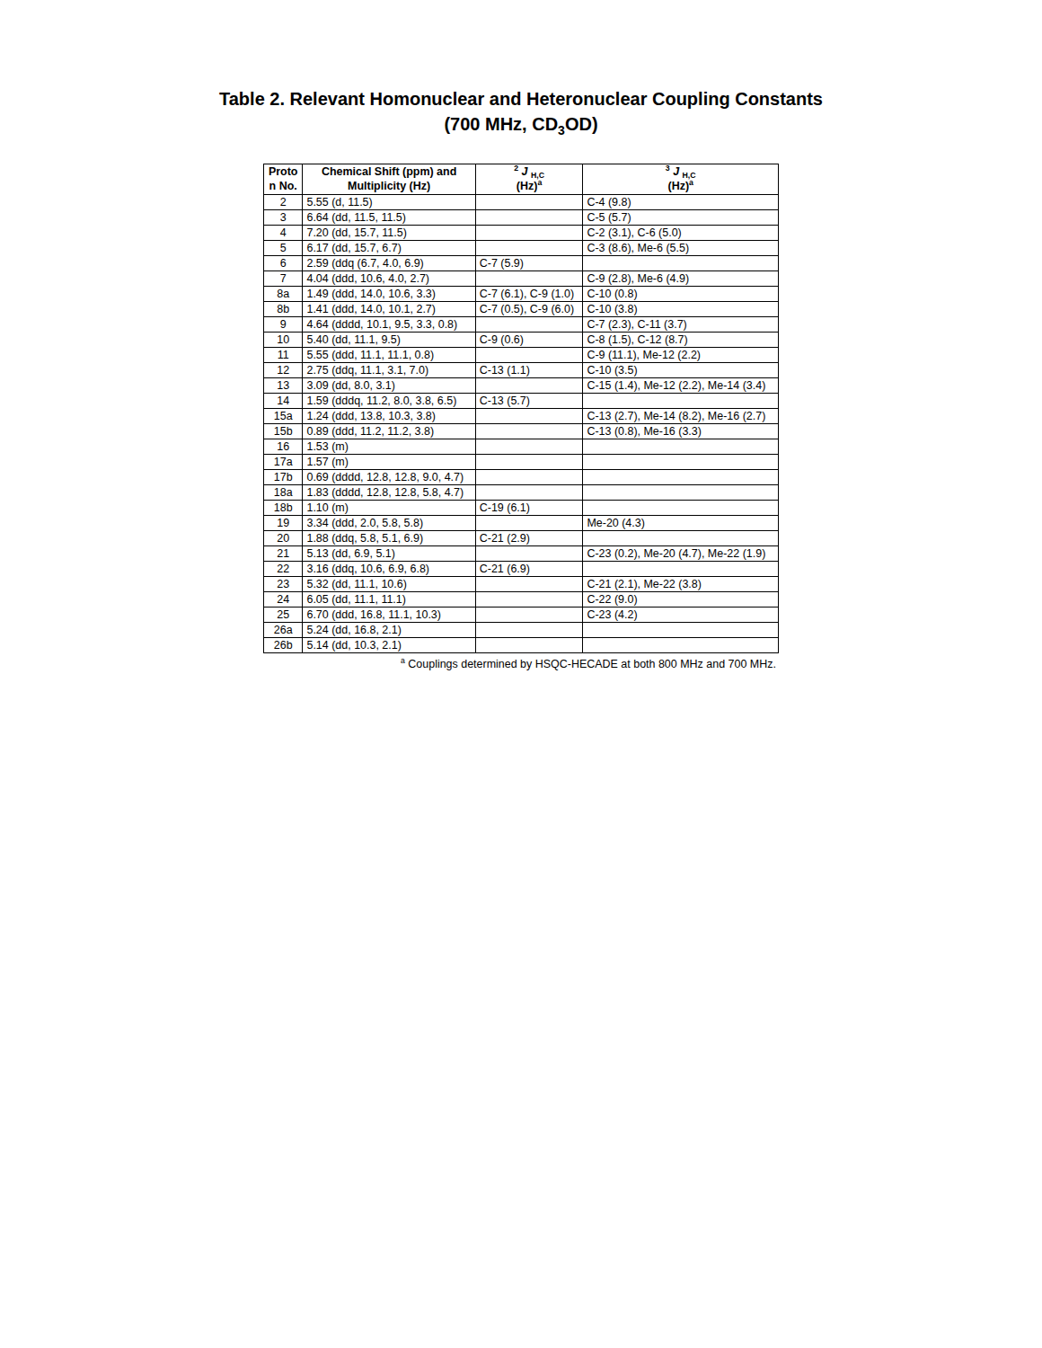Table 2. Relevant Homonuclear and Heteronuclear Coupling Constants (700 MHz, CD3OD)
| Proto n No. | Chemical Shift (ppm) and Multiplicity (Hz) | 2 J H,C (Hz) a | 3 J H,C (Hz) a |
| --- | --- | --- | --- |
| 2 | 5.55 (d, 11.5) | | C-4 (9.8) |
| 3 | 6.64 (dd, 11.5, 11.5) | | C-5 (5.7) |
| 4 | 7.20 (dd, 15.7, 11.5) | | C-2 (3.1), C-6 (5.0) |
| 5 | 6.17 (dd, 15.7, 6.7) | | C-3 (8.6), Me-6 (5.5) |
| 6 | 2.59 (ddq (6.7, 4.0, 6.9) | C-7 (5.9) | |
| 7 | 4.04 (ddd, 10.6, 4.0, 2.7) | | C-9 (2.8), Me-6 (4.9) |
| 8a | 1.49 (ddd, 14.0, 10.6, 3.3) | C-7 (6.1), C-9 (1.0) | C-10 (0.8) |
| 8b | 1.41 (ddd, 14.0, 10.1, 2.7) | C-7 (0.5), C-9 (6.0) | C-10 (3.8) |
| 9 | 4.64 (dddd, 10.1, 9.5, 3.3, 0.8) | | C-7 (2.3), C-11 (3.7) |
| 10 | 5.40 (dd, 11.1, 9.5) | C-9 (0.6) | C-8 (1.5), C-12 (8.7) |
| 11 | 5.55 (ddd, 11.1, 11.1, 0.8) | | C-9 (11.1), Me-12 (2.2) |
| 12 | 2.75 (ddq, 11.1, 3.1, 7.0) | C-13 (1.1) | C-10 (3.5) |
| 13 | 3.09 (dd, 8.0, 3.1) | | C-15 (1.4), Me-12 (2.2), Me-14 (3.4) |
| 14 | 1.59 (dddq, 11.2, 8.0, 3.8, 6.5) | C-13 (5.7) | |
| 15a | 1.24 (ddd, 13.8, 10.3, 3.8) | | C-13 (2.7), Me-14 (8.2), Me-16 (2.7) |
| 15b | 0.89 (ddd, 11.2, 11.2, 3.8) | | C-13 (0.8), Me-16 (3.3) |
| 16 | 1.53 (m) | | |
| 17a | 1.57 (m) | | |
| 17b | 0.69 (dddd, 12.8, 12.8, 9.0, 4.7) | | |
| 18a | 1.83 (dddd, 12.8, 12.8, 5.8, 4.7) | | |
| 18b | 1.10 (m) | C-19 (6.1) | |
| 19 | 3.34 (ddd, 2.0, 5.8, 5.8) | | Me-20 (4.3) |
| 20 | 1.88 (ddq, 5.8, 5.1, 6.9) | C-21 (2.9) | |
| 21 | 5.13 (dd, 6.9, 5.1) | | C-23 (0.2), Me-20 (4.7), Me-22 (1.9) |
| 22 | 3.16 (ddq, 10.6, 6.9, 6.8) | C-21 (6.9) | |
| 23 | 5.32 (dd, 11.1, 10.6) | | C-21 (2.1), Me-22 (3.8) |
| 24 | 6.05 (dd, 11.1, 11.1) | | C-22 (9.0) |
| 25 | 6.70 (ddd, 16.8, 11.1, 10.3) | | C-23 (4.2) |
| 26a | 5.24 (dd, 16.8, 2.1) | | |
| 26b | 5.14 (dd, 10.3, 2.1) | | |
a Couplings determined by HSQC-HECADE at both 800 MHz and 700 MHz.